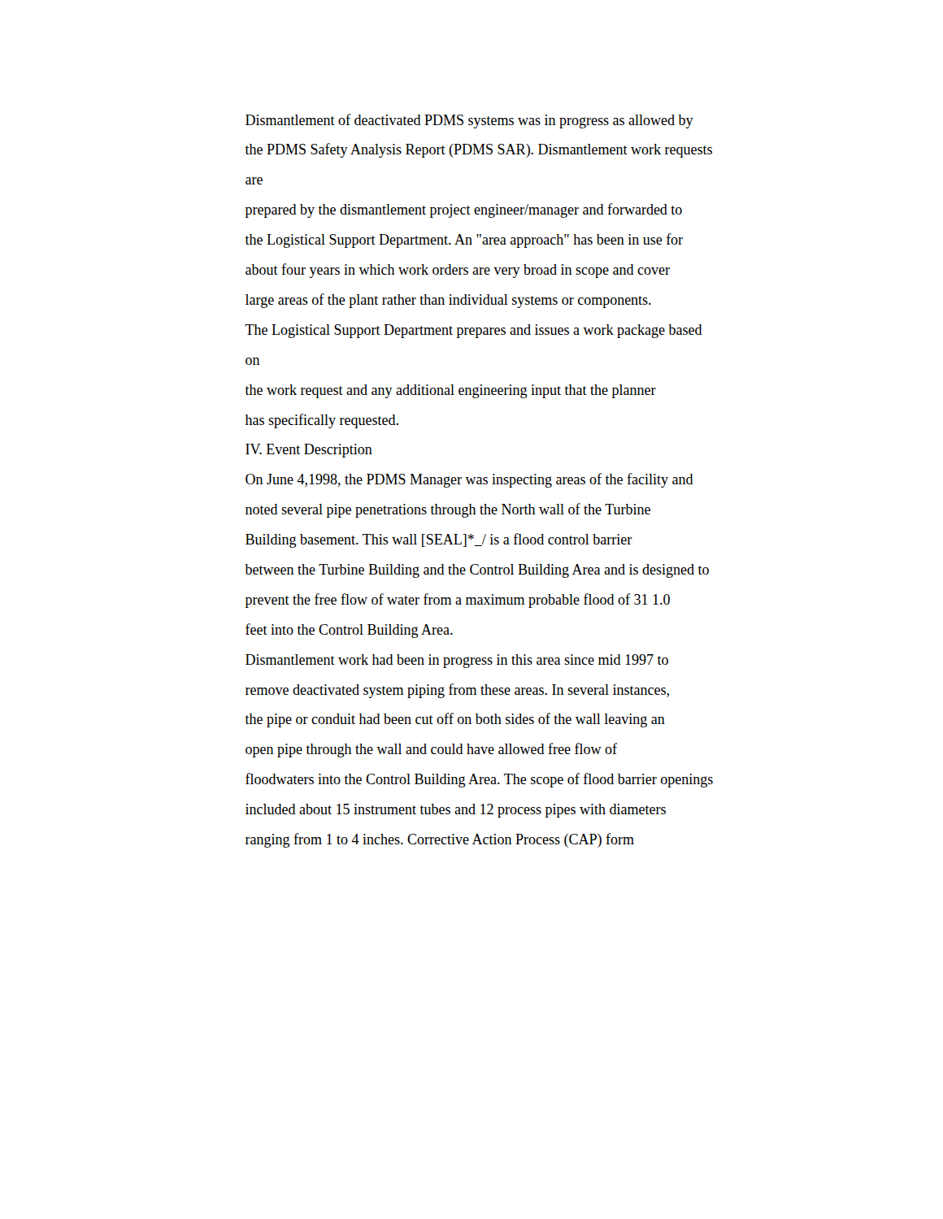Dismantlement of deactivated PDMS systems was in progress as allowed by
the PDMS Safety Analysis Report (PDMS SAR). Dismantlement work requests are
prepared by the dismantlement project engineer/manager and forwarded to
the Logistical Support Department. An "area approach" has been in use for
about four years in which work orders are very broad in scope and cover
large areas of the plant rather than individual systems or components.
The Logistical Support Department prepares and issues a work package based on
the work request and any additional engineering input that the planner
has specifically requested.
IV. Event Description
On June 4,1998, the PDMS Manager was inspecting areas of the facility and
noted several pipe penetrations through the North wall of the Turbine
Building basement. This wall [SEAL]*_/ is a flood control barrier
between the Turbine Building and the Control Building Area and is designed to
prevent the free flow of water from a maximum probable flood of 31 1.0
feet into the Control Building Area.
Dismantlement work had been in progress in this area since mid 1997 to
remove deactivated system piping from these areas. In several instances,
the pipe or conduit had been cut off on both sides of the wall leaving an
open pipe through the wall and could have allowed free flow of
floodwaters into the Control Building Area. The scope of flood barrier openings
included about 15 instrument tubes and 12 process pipes with diameters
ranging from 1 to 4 inches. Corrective Action Process (CAP) form